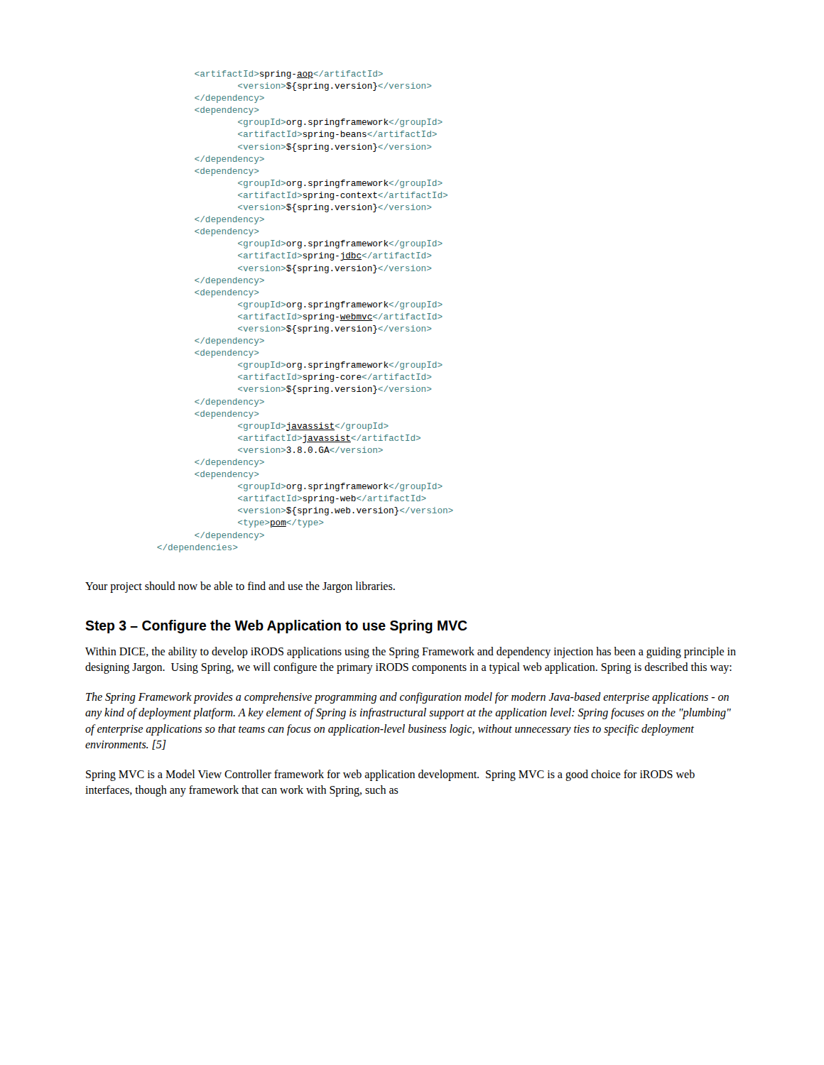<artifactId>spring-aop</artifactId>
        <version>${spring.version}</version>
</dependency>
<dependency>
        <groupId>org.springframework</groupId>
        <artifactId>spring-beans</artifactId>
        <version>${spring.version}</version>
</dependency>
<dependency>
        <groupId>org.springframework</groupId>
        <artifactId>spring-context</artifactId>
        <version>${spring.version}</version>
</dependency>
<dependency>
        <groupId>org.springframework</groupId>
        <artifactId>spring-jdbc</artifactId>
        <version>${spring.version}</version>
</dependency>
<dependency>
        <groupId>org.springframework</groupId>
        <artifactId>spring-webmvc</artifactId>
        <version>${spring.version}</version>
</dependency>
<dependency>
        <groupId>org.springframework</groupId>
        <artifactId>spring-core</artifactId>
        <version>${spring.version}</version>
</dependency>
<dependency>
        <groupId>javassist</groupId>
        <artifactId>javassist</artifactId>
        <version>3.8.0.GA</version>
</dependency>
<dependency>
        <groupId>org.springframework</groupId>
        <artifactId>spring-web</artifactId>
        <version>${spring.web.version}</version>
        <type>pom</type>
</dependency>
</dependencies>
Your project should now be able to find and use the Jargon libraries.
Step 3 – Configure the Web Application to use Spring MVC
Within DICE, the ability to develop iRODS applications using the Spring Framework and dependency injection has been a guiding principle in designing Jargon. Using Spring, we will configure the primary iRODS components in a typical web application. Spring is described this way:
The Spring Framework provides a comprehensive programming and configuration model for modern Java-based enterprise applications - on any kind of deployment platform. A key element of Spring is infrastructural support at the application level: Spring focuses on the "plumbing" of enterprise applications so that teams can focus on application-level business logic, without unnecessary ties to specific deployment environments. [5]
Spring MVC is a Model View Controller framework for web application development. Spring MVC is a good choice for iRODS web interfaces, though any framework that can work with Spring, such as